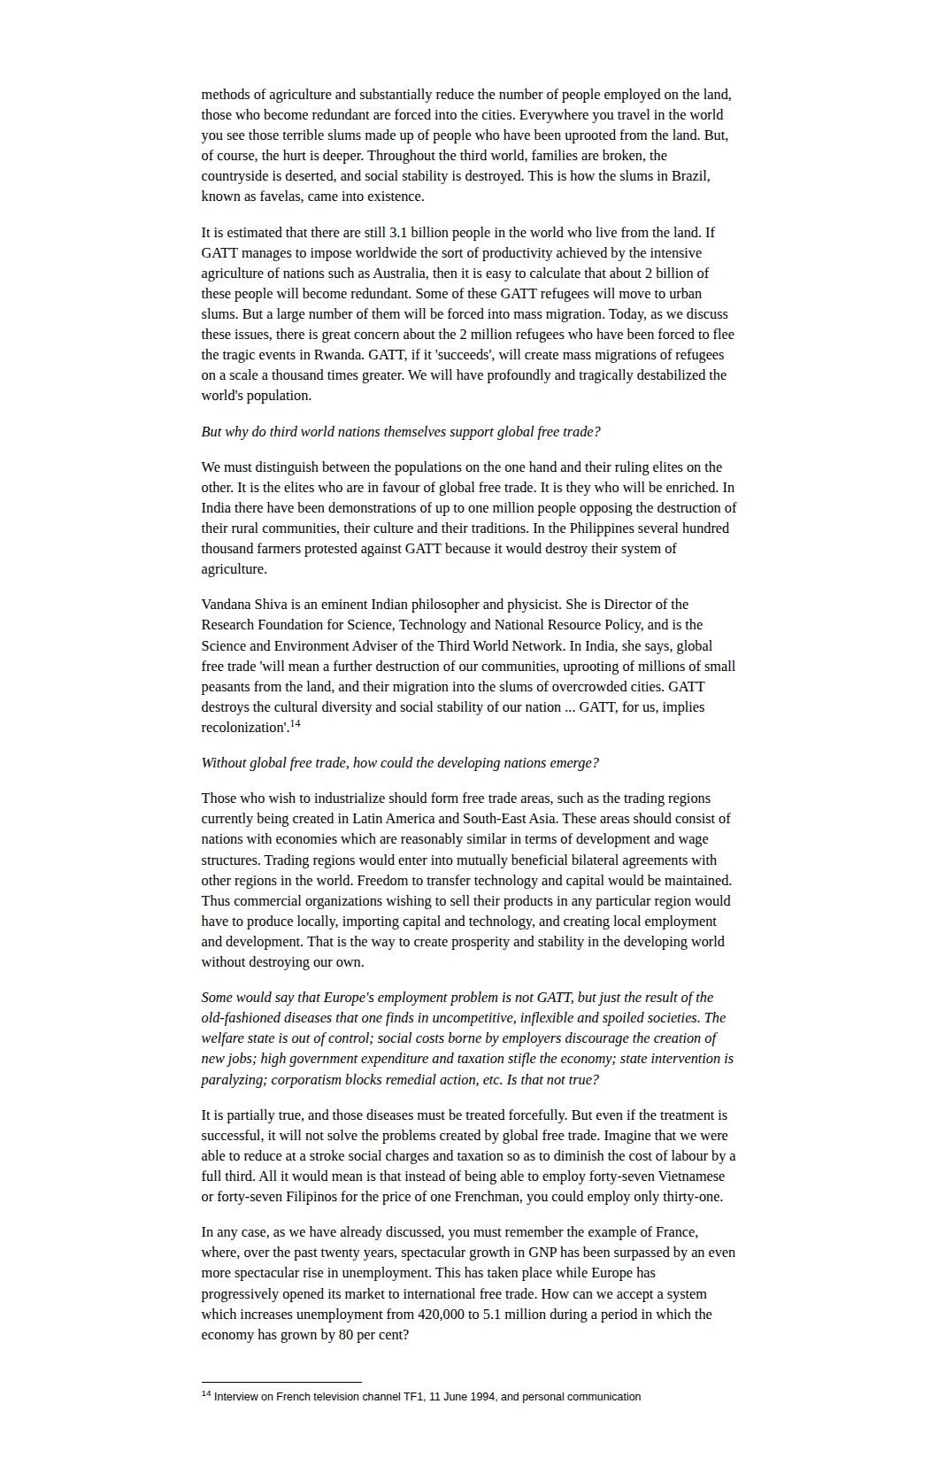methods of agriculture and substantially reduce the number of people employed on the land, those who become redundant are forced into the cities. Everywhere you travel in the world you see those terrible slums made up of people who have been uprooted from the land. But, of course, the hurt is deeper. Throughout the third world, families are broken, the countryside is deserted, and social stability is destroyed. This is how the slums in Brazil, known as favelas, came into existence.
It is estimated that there are still 3.1 billion people in the world who live from the land. If GATT manages to impose worldwide the sort of productivity achieved by the intensive agriculture of nations such as Australia, then it is easy to calculate that about 2 billion of these people will become redundant. Some of these GATT refugees will move to urban slums. But a large number of them will be forced into mass migration. Today, as we discuss these issues, there is great concern about the 2 million refugees who have been forced to flee the tragic events in Rwanda. GATT, if it 'succeeds', will create mass migrations of refugees on a scale a thousand times greater. We will have profoundly and tragically destabilized the world's population.
But why do third world nations themselves support global free trade?
We must distinguish between the populations on the one hand and their ruling elites on the other. It is the elites who are in favour of global free trade. It is they who will be enriched. In India there have been demonstrations of up to one million people opposing the destruction of their rural communities, their culture and their traditions. In the Philippines several hundred thousand farmers protested against GATT because it would destroy their system of agriculture.
Vandana Shiva is an eminent Indian philosopher and physicist. She is Director of the Research Foundation for Science, Technology and National Resource Policy, and is the Science and Environment Adviser of the Third World Network. In India, she says, global free trade 'will mean a further destruction of our communities, uprooting of millions of small peasants from the land, and their migration into the slums of overcrowded cities. GATT destroys the cultural diversity and social stability of our nation ... GATT, for us, implies recolonization'.14
Without global free trade, how could the developing nations emerge?
Those who wish to industrialize should form free trade areas, such as the trading regions currently being created in Latin America and South-East Asia. These areas should consist of nations with economies which are reasonably similar in terms of development and wage structures. Trading regions would enter into mutually beneficial bilateral agreements with other regions in the world. Freedom to transfer technology and capital would be maintained. Thus commercial organizations wishing to sell their products in any particular region would have to produce locally, importing capital and technology, and creating local employment and development. That is the way to create prosperity and stability in the developing world without destroying our own.
Some would say that Europe's employment problem is not GATT, but just the result of the old-fashioned diseases that one finds in uncompetitive, inflexible and spoiled societies. The welfare state is out of control; social costs borne by employers discourage the creation of new jobs; high government expenditure and taxation stifle the economy; state intervention is paralyzing; corporatism blocks remedial action, etc. Is that not true?
It is partially true, and those diseases must be treated forcefully. But even if the treatment is successful, it will not solve the problems created by global free trade. Imagine that we were able to reduce at a stroke social charges and taxation so as to diminish the cost of labour by a full third. All it would mean is that instead of being able to employ forty-seven Vietnamese or forty-seven Filipinos for the price of one Frenchman, you could employ only thirty-one.
In any case, as we have already discussed, you must remember the example of France, where, over the past twenty years, spectacular growth in GNP has been surpassed by an even more spectacular rise in unemployment. This has taken place while Europe has progressively opened its market to international free trade. How can we accept a system which increases unemployment from 420,000 to 5.1 million during a period in which the economy has grown by 80 per cent?
14 Interview on French television channel TF1, 11 June 1994, and personal communication